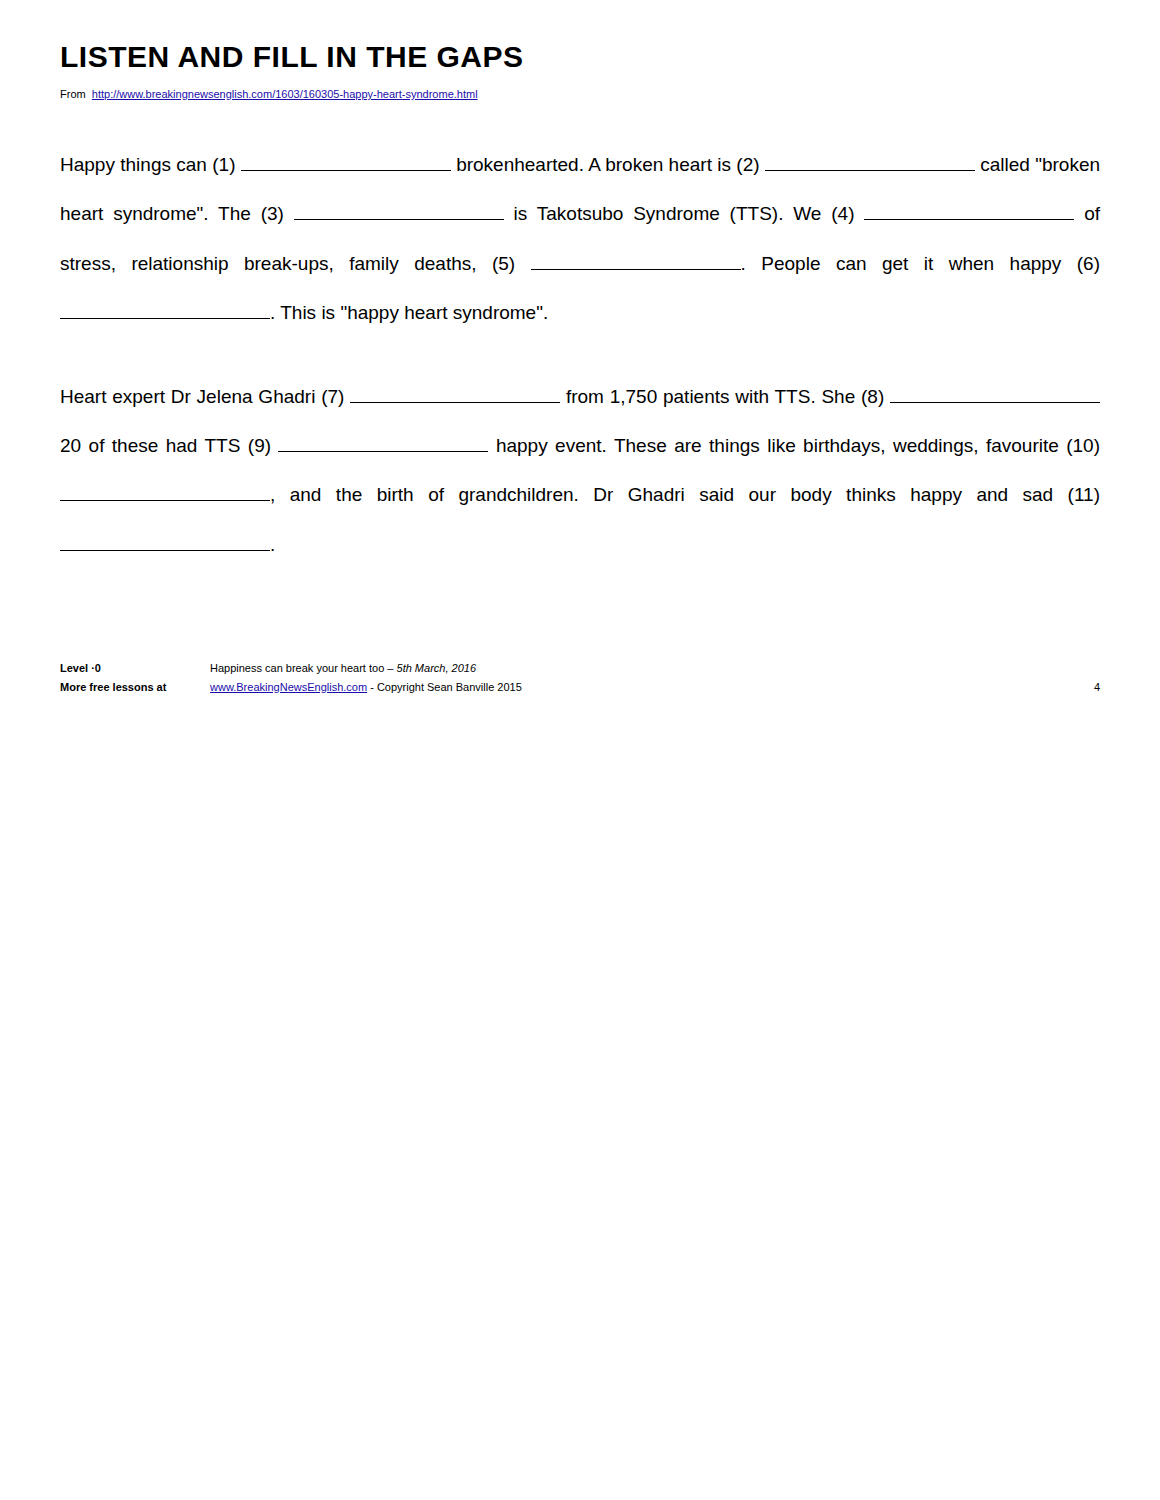LISTEN AND FILL IN THE GAPS
From http://www.breakingnewsenglish.com/1603/160305-happy-heart-syndrome.html
Happy things can (1) brokenhearted. A broken heart is (2) called "broken heart syndrome". The (3) is Takotsubo Syndrome (TTS). We (4) of stress, relationship break-ups, family deaths, (5) . People can get it when happy (6) . This is "happy heart syndrome".
Heart expert Dr Jelena Ghadri (7) from 1,750 patients with TTS. She (8) 20 of these had TTS (9) happy event. These are things like birthdays, weddings, favourite (10) , and the birth of grandchildren. Dr Ghadri said our body thinks happy and sad (11) .
Level ·0
Happiness can break your heart too – 5th March, 2016
More free lessons at
www.BreakingNewsEnglish.com - Copyright Sean Banville 2015
4